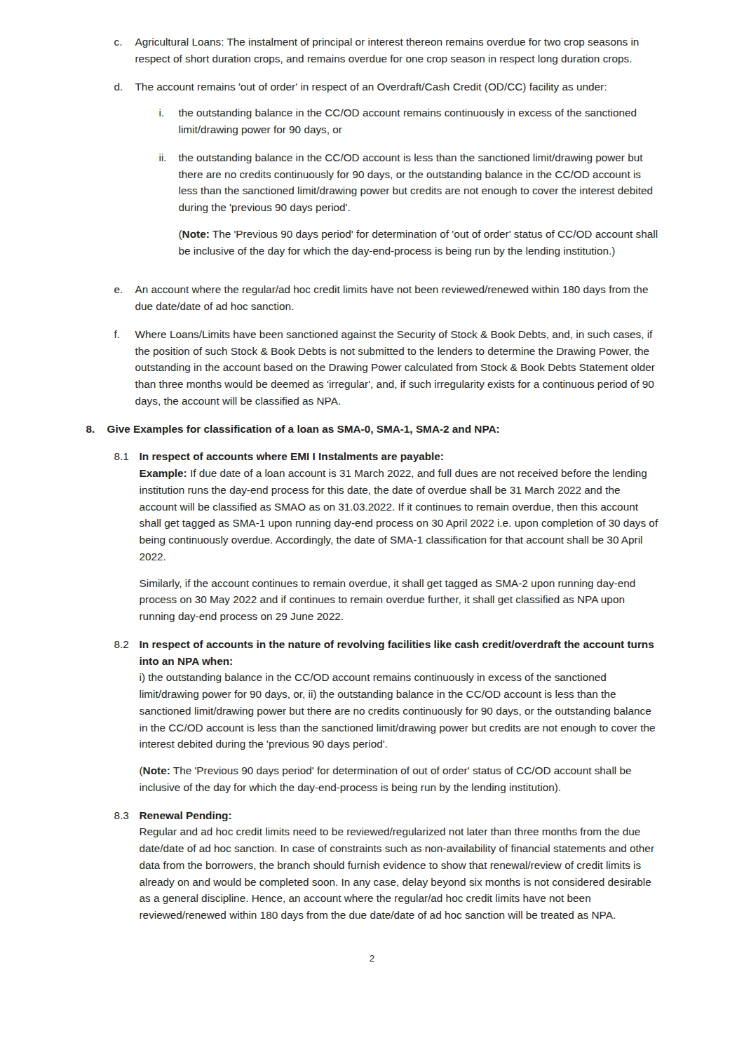c.
Agricultural Loans: The instalment of principal or interest thereon remains overdue for two crop seasons in respect of short duration crops, and remains overdue for one crop season in respect long duration crops.
d.
The account remains 'out of order' in respect of an Overdraft/Cash Credit (OD/CC) facility as under:
i.
the outstanding balance in the CC/OD account remains continuously in excess of the sanctioned limit/drawing power for 90 days, or
ii.
the outstanding balance in the CC/OD account is less than the sanctioned limit/drawing power but there are no credits continuously for 90 days, or the outstanding balance in the CC/OD account is less than the sanctioned limit/drawing power but credits are not enough to cover the interest debited during the 'previous 90 days period'.
(Note: The 'Previous 90 days period' for determination of 'out of order' status of CC/OD account shall be inclusive of the day for which the day-end-process is being run by the lending institution.)
e.
An account where the regular/ad hoc credit limits have not been reviewed/renewed within 180 days from the due date/date of ad hoc sanction.
f.
Where Loans/Limits have been sanctioned against the Security of Stock & Book Debts, and, in such cases, if the position of such Stock & Book Debts is not submitted to the lenders to determine the Drawing Power, the outstanding in the account based on the Drawing Power calculated from Stock & Book Debts Statement older than three months would be deemed as 'irregular', and, if such irregularity exists for a continuous period of 90 days, the account will be classified as NPA.
8.
Give Examples for classification of a loan as SMA-0, SMA-1, SMA-2 and NPA:
8.1
In respect of accounts where EMI I Instalments are payable:
Example: If due date of a loan account is 31 March 2022, and full dues are not received before the lending institution runs the day-end process for this date, the date of overdue shall be 31 March 2022 and the account will be classified as SMAO as on 31.03.2022. If it continues to remain overdue, then this account shall get tagged as SMA-1 upon running day-end process on 30 April 2022 i.e. upon completion of 30 days of being continuously overdue. Accordingly, the date of SMA-1 classification for that account shall be 30 April 2022.
Similarly, if the account continues to remain overdue, it shall get tagged as SMA-2 upon running day-end process on 30 May 2022 and if continues to remain overdue further, it shall get classified as NPA upon running day-end process on 29 June 2022.
8.2
In respect of accounts in the nature of revolving facilities like cash credit/overdraft the account turns into an NPA when:
i) the outstanding balance in the CC/OD account remains continuously in excess of the sanctioned limit/drawing power for 90 days, or, ii) the outstanding balance in the CC/OD account is less than the sanctioned limit/drawing power but there are no credits continuously for 90 days, or the outstanding balance in the CC/OD account is less than the sanctioned limit/drawing power but credits are not enough to cover the interest debited during the 'previous 90 days period'.
(Note: The 'Previous 90 days period' for determination of out of order' status of CC/OD account shall be inclusive of the day for which the day-end-process is being run by the lending institution).
8.3
Renewal Pending:
Regular and ad hoc credit limits need to be reviewed/regularized not later than three months from the due date/date of ad hoc sanction. In case of constraints such as non-availability of financial statements and other data from the borrowers, the branch should furnish evidence to show that renewal/review of credit limits is already on and would be completed soon. In any case, delay beyond six months is not considered desirable as a general discipline. Hence, an account where the regular/ad hoc credit limits have not been reviewed/renewed within 180 days from the due date/date of ad hoc sanction will be treated as NPA.
2